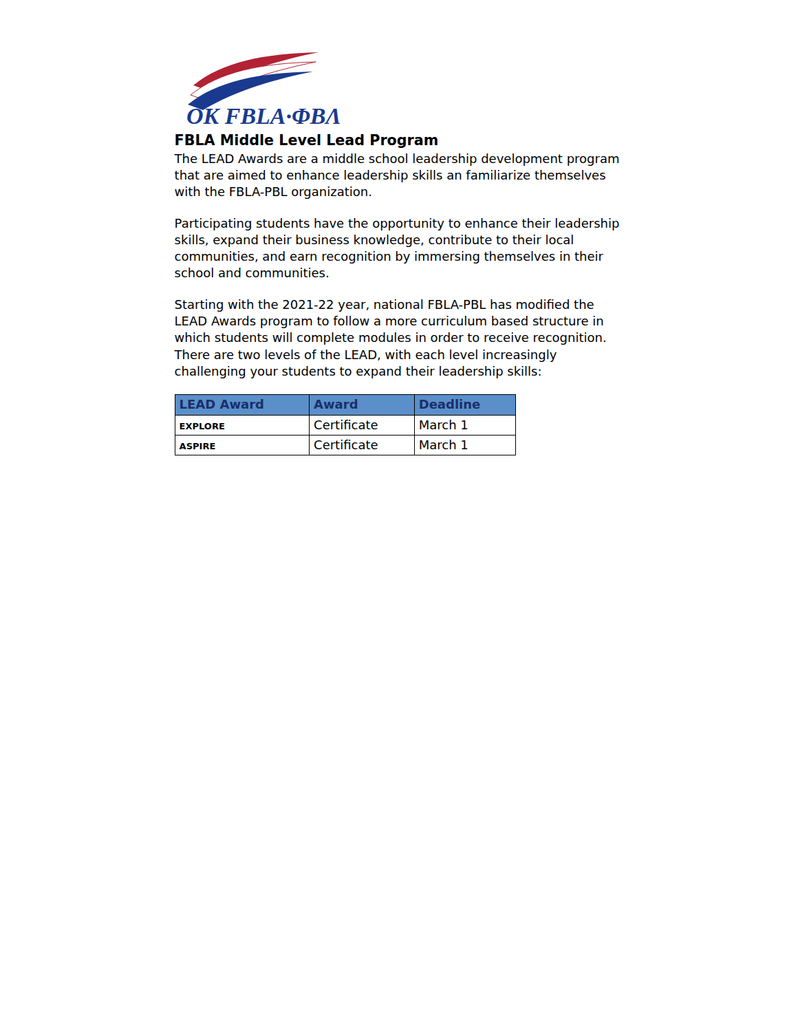OK FBLA·ΦBΛ
FBLA Middle Level Lead Program
The LEAD Awards are a middle school leadership development program that are aimed to enhance leadership skills an familiarize themselves with the FBLA-PBL organization.
Participating students have the opportunity to enhance their leadership skills, expand their business knowledge, contribute to their local communities, and earn recognition by immersing themselves in their school and communities.
Starting with the 2021-22 year, national FBLA-PBL has modified the LEAD Awards program to follow a more curriculum based structure in which students will complete modules in order to receive recognition. There are two levels of the LEAD, with each level increasingly challenging your students to expand their leadership skills:
| LEAD Award | Award | Deadline |
| --- | --- | --- |
| Explore | Certificate | March 1 |
| Aspire | Certificate | March 1 |